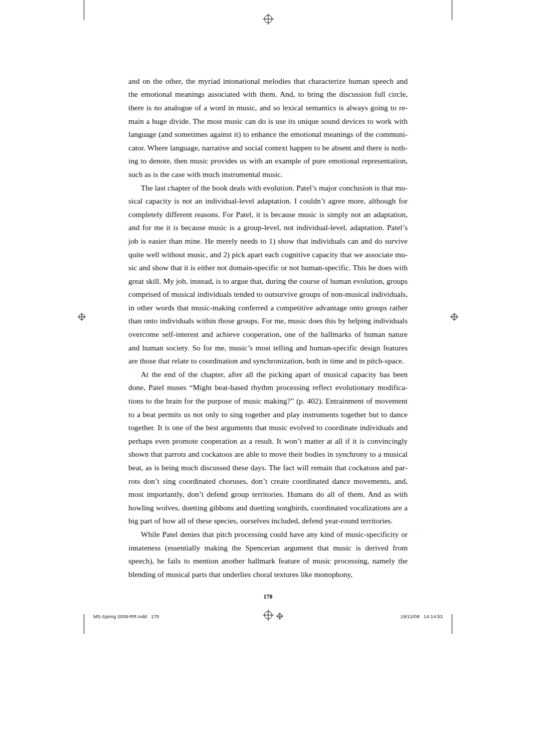and on the other, the myriad intonational melodies that characterize human speech and the emotional meanings associated with them. And, to bring the discussion full circle, there is no analogue of a word in music, and so lexical semantics is always going to remain a huge divide. The most music can do is use its unique sound devices to work with language (and sometimes against it) to enhance the emotional meanings of the communicator. Where language, narrative and social context happen to be absent and there is nothing to denote, then music provides us with an example of pure emotional representation, such as is the case with much instrumental music.
The last chapter of the book deals with evolution. Patel’s major conclusion is that musical capacity is not an individual-level adaptation. I couldn’t agree more, although for completely different reasons. For Patel, it is because music is simply not an adaptation, and for me it is because music is a group-level, not individual-level, adaptation. Patel’s job is easier than mine. He merely needs to 1) show that individuals can and do survive quite well without music, and 2) pick apart each cognitive capacity that we associate music and show that it is either not domain-specific or not human-specific. This he does with great skill. My job, instead, is to argue that, during the course of human evolution, groups comprised of musical individuals tended to outsurvive groups of non-musical individuals, in other words that music-making conferred a competitive advantage onto groups rather than onto individuals within those groups. For me, music does this by helping individuals overcome self-interest and achieve cooperation, one of the hallmarks of human nature and human society. So for me, music’s most telling and human-specific design features are those that relate to coordination and synchronization, both in time and in pitch-space.
At the end of the chapter, after all the picking apart of musical capacity has been done, Patel muses “Might beat-based rhythm processing reflect evolutionary modifications to the brain for the purpose of music making?” (p. 402). Entrainment of movement to a beat permits us not only to sing together and play instruments together but to dance together. It is one of the best arguments that music evolved to coordinate individuals and perhaps even promote cooperation as a result. It won’t matter at all if it is convincingly shown that parrots and cockatoos are able to move their bodies in synchrony to a musical beat, as is being much discussed these days. The fact will remain that cockatoos and parrots don’t sing coordinated choruses, don’t create coordinated dance movements, and, most importantly, don’t defend group territories. Humans do all of them. And as with howling wolves, duetting gibbons and duetting songbirds, coordinated vocalizations are a big part of how all of these species, ourselves included, defend year-round territories.
While Patel denies that pitch processing could have any kind of music-specificity or innateness (essentially making the Spencerian argument that music is derived from speech), he fails to mention another hallmark feature of music processing, namely the blending of musical parts that underlies choral textures like monophony,
170
MS-Spring 2009-RR.indd 170
19/12/08 14:14:53